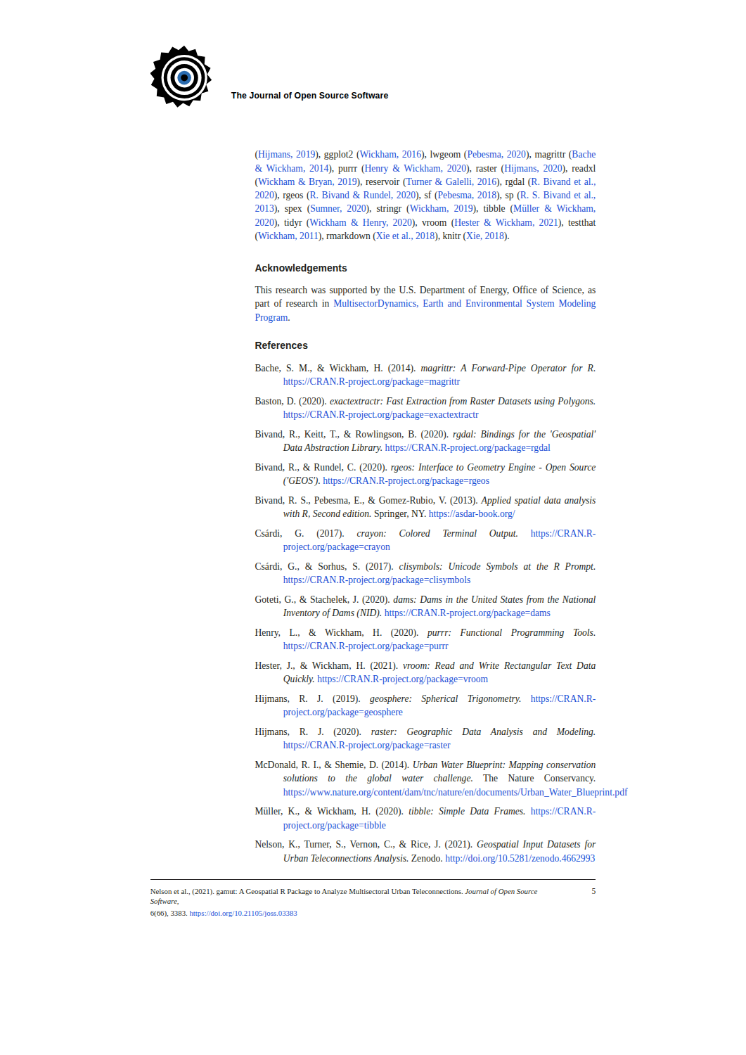The Journal of Open Source Software
(Hijmans, 2019), ggplot2 (Wickham, 2016), lwgeom (Pebesma, 2020), magrittr (Bache & Wickham, 2014), purrr (Henry & Wickham, 2020), raster (Hijmans, 2020), readxl (Wickham & Bryan, 2019), reservoir (Turner & Galelli, 2016), rgdal (R. Bivand et al., 2020), rgeos (R. Bivand & Rundel, 2020), sf (Pebesma, 2018), sp (R. S. Bivand et al., 2013), spex (Sumner, 2020), stringr (Wickham, 2019), tibble (Müller & Wickham, 2020), tidyr (Wickham & Henry, 2020), vroom (Hester & Wickham, 2021), testthat (Wickham, 2011), rmarkdown (Xie et al., 2018), knitr (Xie, 2018).
Acknowledgements
This research was supported by the U.S. Department of Energy, Office of Science, as part of research in MultisectorDynamics, Earth and Environmental System Modeling Program.
References
Bache, S. M., & Wickham, H. (2014). magrittr: A Forward-Pipe Operator for R. https://CRAN.R-project.org/package=magrittr
Baston, D. (2020). exactextractr: Fast Extraction from Raster Datasets using Polygons. https://CRAN.R-project.org/package=exactextractr
Bivand, R., Keitt, T., & Rowlingson, B. (2020). rgdal: Bindings for the 'Geospatial' Data Abstraction Library. https://CRAN.R-project.org/package=rgdal
Bivand, R., & Rundel, C. (2020). rgeos: Interface to Geometry Engine - Open Source ('GEOS'). https://CRAN.R-project.org/package=rgeos
Bivand, R. S., Pebesma, E., & Gomez-Rubio, V. (2013). Applied spatial data analysis with R, Second edition. Springer, NY. https://asdar-book.org/
Csárdi, G. (2017). crayon: Colored Terminal Output. https://CRAN.R-project.org/package=crayon
Csárdi, G., & Sorhus, S. (2017). clisymbols: Unicode Symbols at the R Prompt. https://CRAN.R-project.org/package=clisymbols
Goteti, G., & Stachelek, J. (2020). dams: Dams in the United States from the National Inventory of Dams (NID). https://CRAN.R-project.org/package=dams
Henry, L., & Wickham, H. (2020). purrr: Functional Programming Tools. https://CRAN.R-project.org/package=purrr
Hester, J., & Wickham, H. (2021). vroom: Read and Write Rectangular Text Data Quickly. https://CRAN.R-project.org/package=vroom
Hijmans, R. J. (2019). geosphere: Spherical Trigonometry. https://CRAN.R-project.org/package=geosphere
Hijmans, R. J. (2020). raster: Geographic Data Analysis and Modeling. https://CRAN.R-project.org/package=raster
McDonald, R. I., & Shemie, D. (2014). Urban Water Blueprint: Mapping conservation solutions to the global water challenge. The Nature Conservancy. https://www.nature.org/content/dam/tnc/nature/en/documents/Urban_Water_Blueprint.pdf
Müller, K., & Wickham, H. (2020). tibble: Simple Data Frames. https://CRAN.R-project.org/package=tibble
Nelson, K., Turner, S., Vernon, C., & Rice, J. (2021). Geospatial Input Datasets for Urban Teleconnections Analysis. Zenodo. http://doi.org/10.5281/zenodo.4662993
Nelson et al., (2021). gamut: A Geospatial R Package to Analyze Multisectoral Urban Teleconnections. Journal of Open Source Software,
6(66), 3383. https://doi.org/10.21105/joss.03383
5